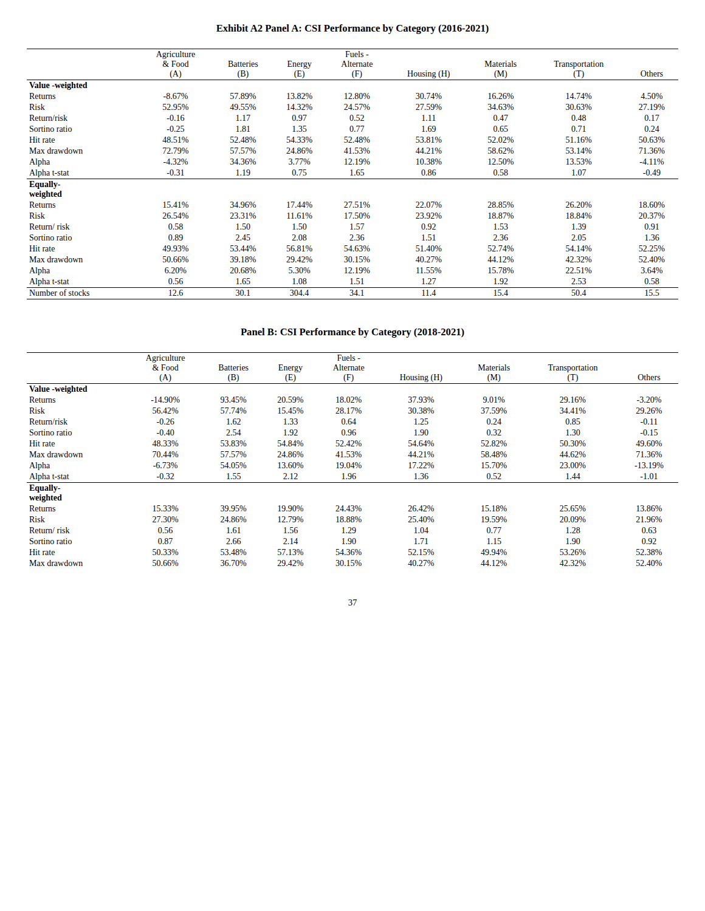Exhibit A2 Panel A: CSI Performance by Category (2016-2021)
| | Agriculture & Food (A) | Batteries (B) | Energy (E) | Fuels - Alternate (F) | Housing (H) | Materials (M) | Transportation (T) | Others |
| --- | --- | --- | --- | --- | --- | --- | --- | --- |
| Value -weighted |
| Returns | -8.67% | 57.89% | 13.82% | 12.80% | 30.74% | 16.26% | 14.74% | 4.50% |
| Risk | 52.95% | 49.55% | 14.32% | 24.57% | 27.59% | 34.63% | 30.63% | 27.19% |
| Return/risk | -0.16 | 1.17 | 0.97 | 0.52 | 1.11 | 0.47 | 0.48 | 0.17 |
| Sortino ratio | -0.25 | 1.81 | 1.35 | 0.77 | 1.69 | 0.65 | 0.71 | 0.24 |
| Hit rate | 48.51% | 52.48% | 54.33% | 52.48% | 53.81% | 52.02% | 51.16% | 50.63% |
| Max drawdown | 72.79% | 57.57% | 24.86% | 41.53% | 44.21% | 58.62% | 53.14% | 71.36% |
| Alpha | -4.32% | 34.36% | 3.77% | 12.19% | 10.38% | 12.50% | 13.53% | -4.11% |
| Alpha t-stat | -0.31 | 1.19 | 0.75 | 1.65 | 0.86 | 0.58 | 1.07 | -0.49 |
| Equally- weighted |
| Returns | 15.41% | 34.96% | 17.44% | 27.51% | 22.07% | 28.85% | 26.20% | 18.60% |
| Risk | 26.54% | 23.31% | 11.61% | 17.50% | 23.92% | 18.87% | 18.84% | 20.37% |
| Return/ risk | 0.58 | 1.50 | 1.50 | 1.57 | 0.92 | 1.53 | 1.39 | 0.91 |
| Sortino ratio | 0.89 | 2.45 | 2.08 | 2.36 | 1.51 | 2.36 | 2.05 | 1.36 |
| Hit rate | 49.93% | 53.44% | 56.81% | 54.63% | 51.40% | 52.74% | 54.14% | 52.25% |
| Max drawdown | 50.66% | 39.18% | 29.42% | 30.15% | 40.27% | 44.12% | 42.32% | 52.40% |
| Alpha | 6.20% | 20.68% | 5.30% | 12.19% | 11.55% | 15.78% | 22.51% | 3.64% |
| Alpha t-stat | 0.56 | 1.65 | 1.08 | 1.51 | 1.27 | 1.92 | 2.53 | 0.58 |
| Number of stocks | 12.6 | 30.1 | 304.4 | 34.1 | 11.4 | 15.4 | 50.4 | 15.5 |
Panel B: CSI Performance by Category (2018-2021)
| | Agriculture & Food (A) | Batteries (B) | Energy (E) | Fuels - Alternate (F) | Housing (H) | Materials (M) | Transportation (T) | Others |
| --- | --- | --- | --- | --- | --- | --- | --- | --- |
| Value -weighted |
| Returns | -14.90% | 93.45% | 20.59% | 18.02% | 37.93% | 9.01% | 29.16% | -3.20% |
| Risk | 56.42% | 57.74% | 15.45% | 28.17% | 30.38% | 37.59% | 34.41% | 29.26% |
| Return/risk | -0.26 | 1.62 | 1.33 | 0.64 | 1.25 | 0.24 | 0.85 | -0.11 |
| Sortino ratio | -0.40 | 2.54 | 1.92 | 0.96 | 1.90 | 0.32 | 1.30 | -0.15 |
| Hit rate | 48.33% | 53.83% | 54.84% | 52.42% | 54.64% | 52.82% | 50.30% | 49.60% |
| Max drawdown | 70.44% | 57.57% | 24.86% | 41.53% | 44.21% | 58.48% | 44.62% | 71.36% |
| Alpha | -6.73% | 54.05% | 13.60% | 19.04% | 17.22% | 15.70% | 23.00% | -13.19% |
| Alpha t-stat | -0.32 | 1.55 | 2.12 | 1.96 | 1.36 | 0.52 | 1.44 | -1.01 |
| Equally- weighted |
| Returns | 15.33% | 39.95% | 19.90% | 24.43% | 26.42% | 15.18% | 25.65% | 13.86% |
| Risk | 27.30% | 24.86% | 12.79% | 18.88% | 25.40% | 19.59% | 20.09% | 21.96% |
| Return/ risk | 0.56 | 1.61 | 1.56 | 1.29 | 1.04 | 0.77 | 1.28 | 0.63 |
| Sortino ratio | 0.87 | 2.66 | 2.14 | 1.90 | 1.71 | 1.15 | 1.90 | 0.92 |
| Hit rate | 50.33% | 53.48% | 57.13% | 54.36% | 52.15% | 49.94% | 53.26% | 52.38% |
| Max drawdown | 50.66% | 36.70% | 29.42% | 30.15% | 40.27% | 44.12% | 42.32% | 52.40% |
37